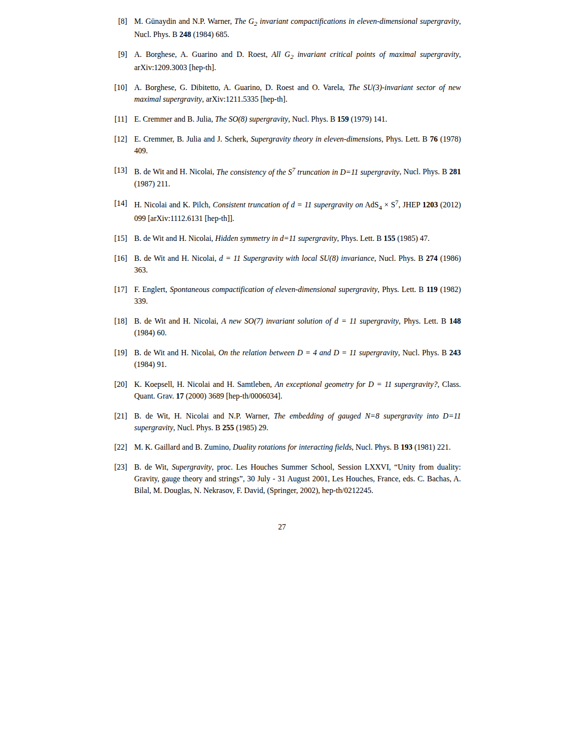[8] M. Günaydin and N.P. Warner, The G2 invariant compactifications in eleven-dimensional supergravity, Nucl. Phys. B 248 (1984) 685.
[9] A. Borghese, A. Guarino and D. Roest, All G2 invariant critical points of maximal supergravity, arXiv:1209.3003 [hep-th].
[10] A. Borghese, G. Dibitetto, A. Guarino, D. Roest and O. Varela, The SU(3)-invariant sector of new maximal supergravity, arXiv:1211.5335 [hep-th].
[11] E. Cremmer and B. Julia, The SO(8) supergravity, Nucl. Phys. B 159 (1979) 141.
[12] E. Cremmer, B. Julia and J. Scherk, Supergravity theory in eleven-dimensions, Phys. Lett. B 76 (1978) 409.
[13] B. de Wit and H. Nicolai, The consistency of the S7 truncation in D=11 supergravity, Nucl. Phys. B 281 (1987) 211.
[14] H. Nicolai and K. Pilch, Consistent truncation of d = 11 supergravity on AdS4 × S7, JHEP 1203 (2012) 099 [arXiv:1112.6131 [hep-th]].
[15] B. de Wit and H. Nicolai, Hidden symmetry in d=11 supergravity, Phys. Lett. B 155 (1985) 47.
[16] B. de Wit and H. Nicolai, d = 11 Supergravity with local SU(8) invariance, Nucl. Phys. B 274 (1986) 363.
[17] F. Englert, Spontaneous compactification of eleven-dimensional supergravity, Phys. Lett. B 119 (1982) 339.
[18] B. de Wit and H. Nicolai, A new SO(7) invariant solution of d = 11 supergravity, Phys. Lett. B 148 (1984) 60.
[19] B. de Wit and H. Nicolai, On the relation between D = 4 and D = 11 supergravity, Nucl. Phys. B 243 (1984) 91.
[20] K. Koepsell, H. Nicolai and H. Samtleben, An exceptional geometry for D = 11 supergravity?, Class. Quant. Grav. 17 (2000) 3689 [hep-th/0006034].
[21] B. de Wit, H. Nicolai and N.P. Warner, The embedding of gauged N=8 supergravity into D=11 supergravity, Nucl. Phys. B 255 (1985) 29.
[22] M. K. Gaillard and B. Zumino, Duality rotations for interacting fields, Nucl. Phys. B 193 (1981) 221.
[23] B. de Wit, Supergravity, proc. Les Houches Summer School, Session LXXVI, “Unity from duality: Gravity, gauge theory and strings”, 30 July - 31 August 2001, Les Houches, France, eds. C. Bachas, A. Bilal, M. Douglas, N. Nekrasov, F. David, (Springer, 2002), hep-th/0212245.
27